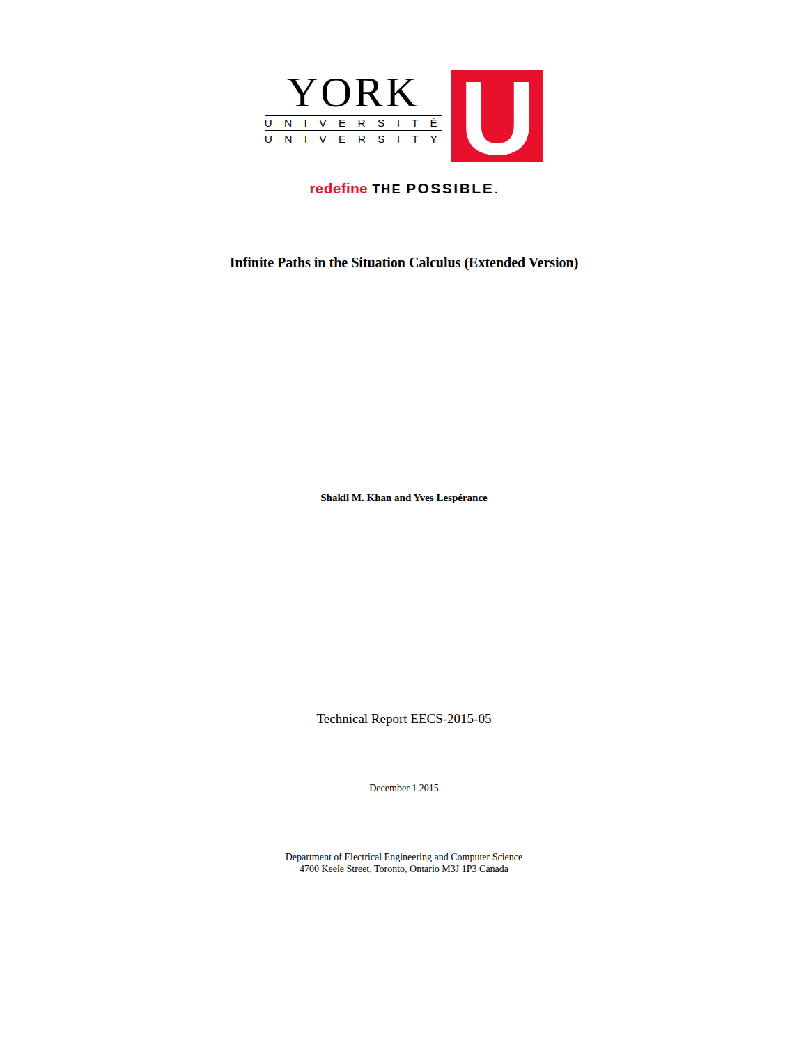YORK
U N I V E R S I T É
U N I V E R S I T Y
U
redefine THE POSSIBLE.
Infinite Paths in the Situation Calculus (Extended Version)
Shakil M. Khan and Yves Lespérance
Technical Report EECS-2015-05
December 1 2015
Department of Electrical Engineering and Computer Science
4700 Keele Street, Toronto, Ontario M3J 1P3 Canada